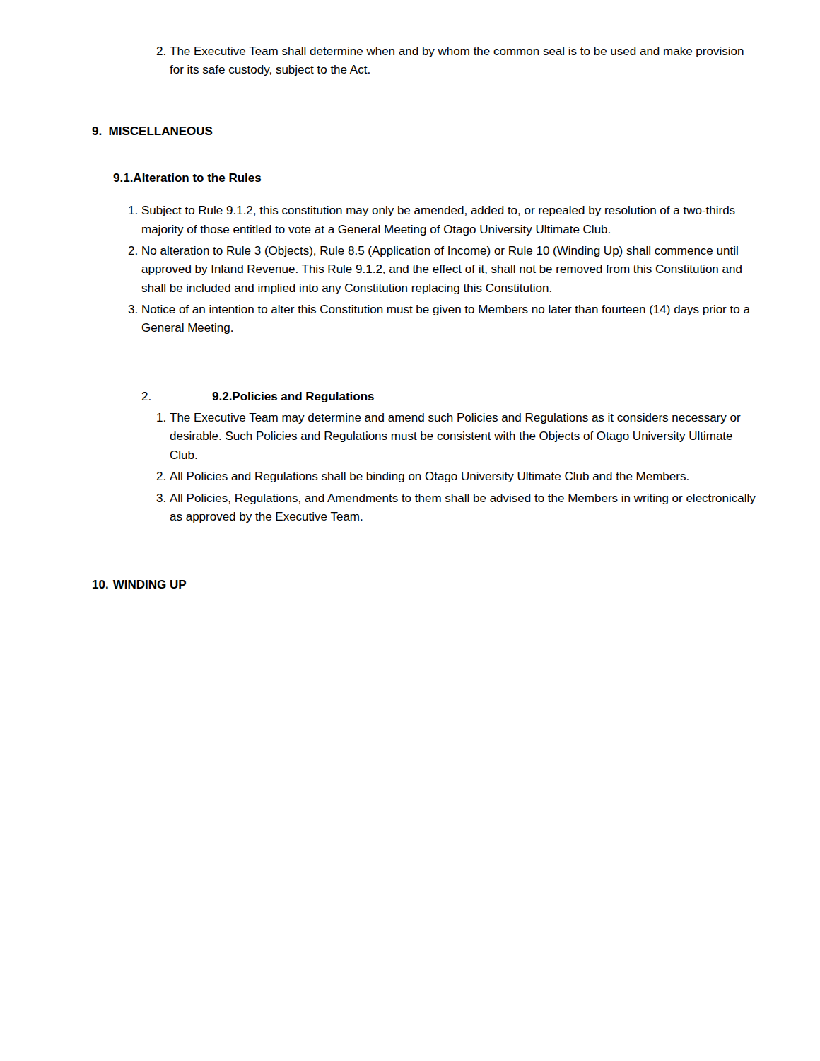The Executive Team shall determine when and by whom the common seal is to be used and make provision for its safe custody, subject to the Act.
9. MISCELLANEOUS
9.1.Alteration to the Rules
Subject to Rule 9.1.2, this constitution may only be amended, added to, or repealed by resolution of a two-thirds majority of those entitled to vote at a General Meeting of Otago University Ultimate Club.
No alteration to Rule 3 (Objects), Rule 8.5 (Application of Income) or Rule 10 (Winding Up) shall commence until approved by Inland Revenue. This Rule 9.1.2, and the effect of it, shall not be removed from this Constitution and shall be included and implied into any Constitution replacing this Constitution.
Notice of an intention to alter this Constitution must be given to Members no later than fourteen (14) days prior to a General Meeting.
2. 9.2.Policies and Regulations
The Executive Team may determine and amend such Policies and Regulations as it considers necessary or desirable. Such Policies and Regulations must be consistent with the Objects of Otago University Ultimate Club.
All Policies and Regulations shall be binding on Otago University Ultimate Club and the Members.
All Policies, Regulations, and Amendments to them shall be advised to the Members in writing or electronically as approved by the Executive Team.
10.WINDING UP